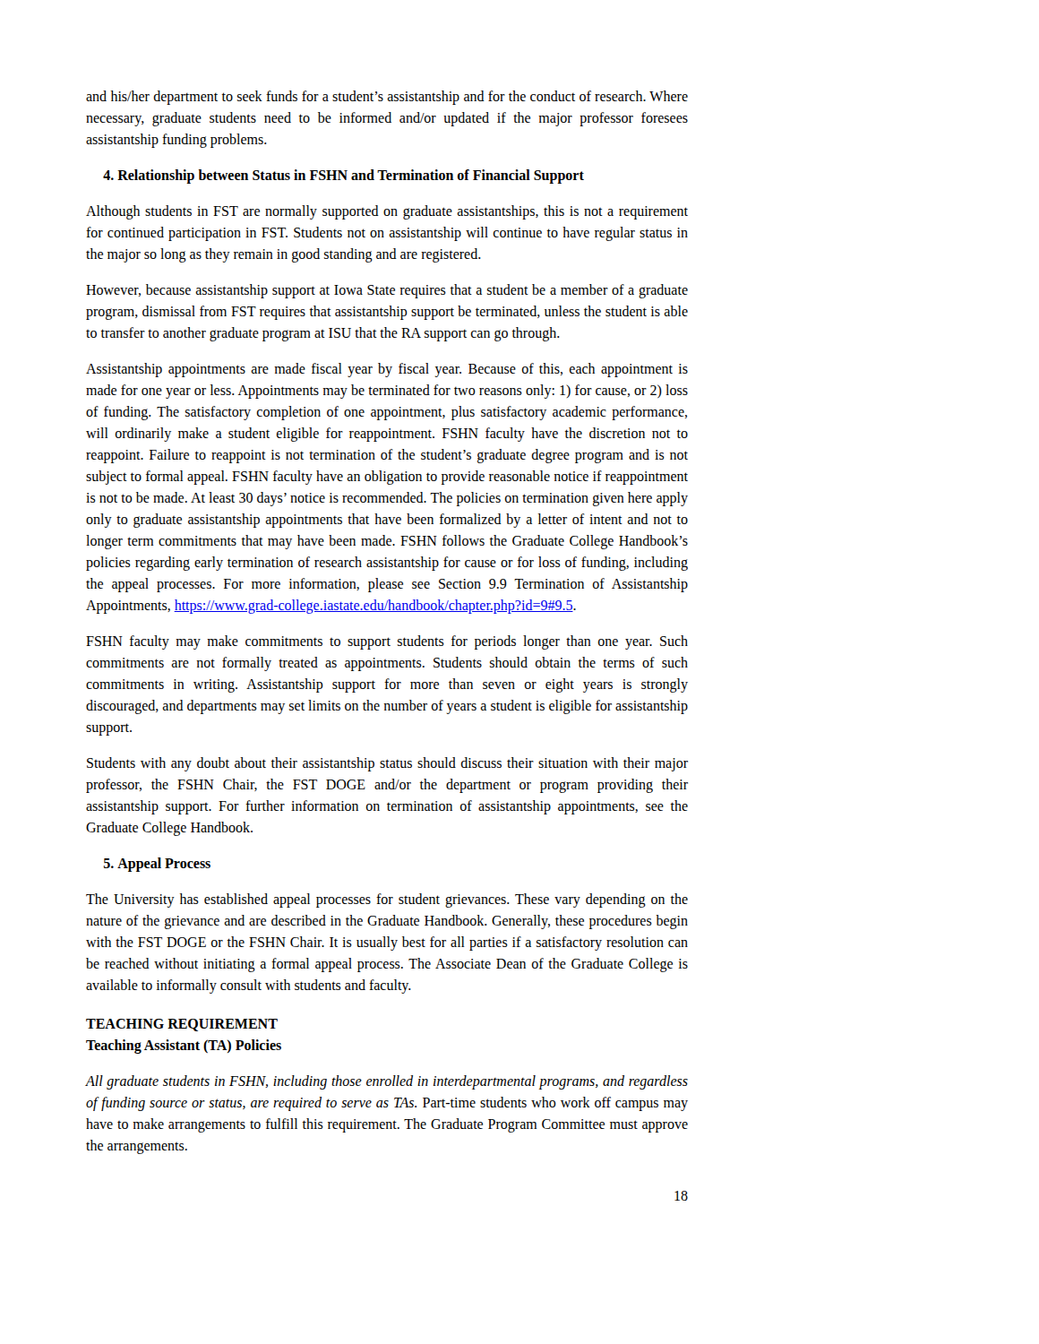and his/her department to seek funds for a student’s assistantship and for the conduct of research. Where necessary, graduate students need to be informed and/or updated if the major professor foresees assistantship funding problems.
Relationship between Status in FSHN and Termination of Financial Support
Although students in FST are normally supported on graduate assistantships, this is not a requirement for continued participation in FST. Students not on assistantship will continue to have regular status in the major so long as they remain in good standing and are registered.
However, because assistantship support at Iowa State requires that a student be a member of a graduate program, dismissal from FST requires that assistantship support be terminated, unless the student is able to transfer to another graduate program at ISU that the RA support can go through.
Assistantship appointments are made fiscal year by fiscal year. Because of this, each appointment is made for one year or less. Appointments may be terminated for two reasons only: 1) for cause, or 2) loss of funding. The satisfactory completion of one appointment, plus satisfactory academic performance, will ordinarily make a student eligible for reappointment. FSHN faculty have the discretion not to reappoint. Failure to reappoint is not termination of the student’s graduate degree program and is not subject to formal appeal. FSHN faculty have an obligation to provide reasonable notice if reappointment is not to be made. At least 30 days’ notice is recommended. The policies on termination given here apply only to graduate assistantship appointments that have been formalized by a letter of intent and not to longer term commitments that may have been made. FSHN follows the Graduate College Handbook’s policies regarding early termination of research assistantship for cause or for loss of funding, including the appeal processes. For more information, please see Section 9.9 Termination of Assistantship Appointments, https://www.grad-college.iastate.edu/handbook/chapter.php?id=9#9.5.
FSHN faculty may make commitments to support students for periods longer than one year. Such commitments are not formally treated as appointments. Students should obtain the terms of such commitments in writing. Assistantship support for more than seven or eight years is strongly discouraged, and departments may set limits on the number of years a student is eligible for assistantship support.
Students with any doubt about their assistantship status should discuss their situation with their major professor, the FSHN Chair, the FST DOGE and/or the department or program providing their assistantship support. For further information on termination of assistantship appointments, see the Graduate College Handbook.
Appeal Process
The University has established appeal processes for student grievances. These vary depending on the nature of the grievance and are described in the Graduate Handbook. Generally, these procedures begin with the FST DOGE or the FSHN Chair. It is usually best for all parties if a satisfactory resolution can be reached without initiating a formal appeal process. The Associate Dean of the Graduate College is available to informally consult with students and faculty.
Teaching Requirement
Teaching Assistant (TA) Policies
All graduate students in FSHN, including those enrolled in interdepartmental programs, and regardless of funding source or status, are required to serve as TAs. Part-time students who work off campus may have to make arrangements to fulfill this requirement. The Graduate Program Committee must approve the arrangements.
18